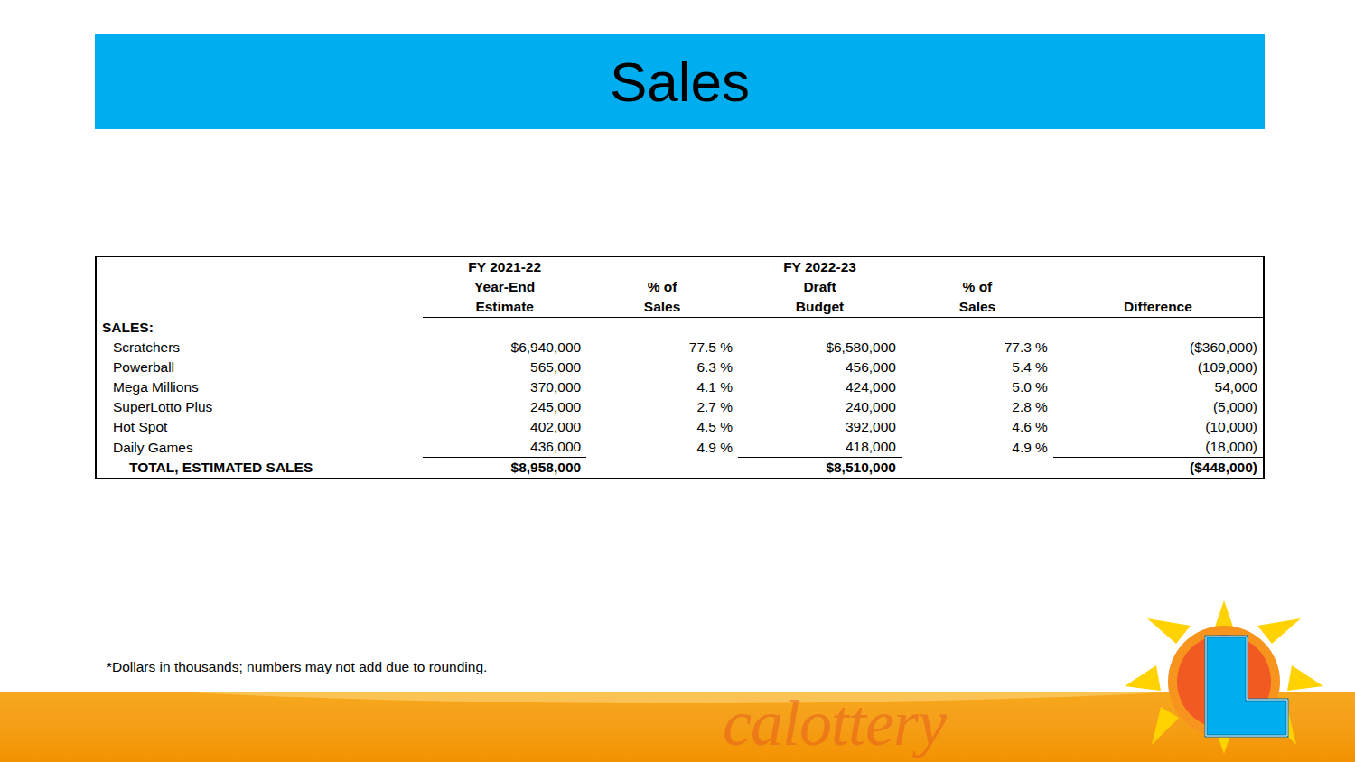Sales
| | FY 2021-22 | | FY 2022-23 | | |
| --- | --- | --- | --- | --- | --- |
| | Year-End | % of | Draft | % of | |
| | Estimate | Sales | Budget | Sales | Difference |
| SALES: |
| Scratchers | $6,940,000 | 77.5 % | $6,580,000 | 77.3 % | ($360,000) |
| Powerball | 565,000 | 6.3 % | 456,000 | 5.4 % | (109,000) |
| Mega Millions | 370,000 | 4.1 % | 424,000 | 5.0 % | 54,000 |
| SuperLotto Plus | 245,000 | 2.7 % | 240,000 | 2.8 % | (5,000) |
| Hot Spot | 402,000 | 4.5 % | 392,000 | 4.6 % | (10,000) |
| Daily Games | 436,000 | 4.9 % | 418,000 | 4.9 % | (18,000) |
| TOTAL, ESTIMATED SALES | $8,958,000 | | $8,510,000 | | ($448,000) |
*Dollars in thousands; numbers may not add due to rounding.
calottery